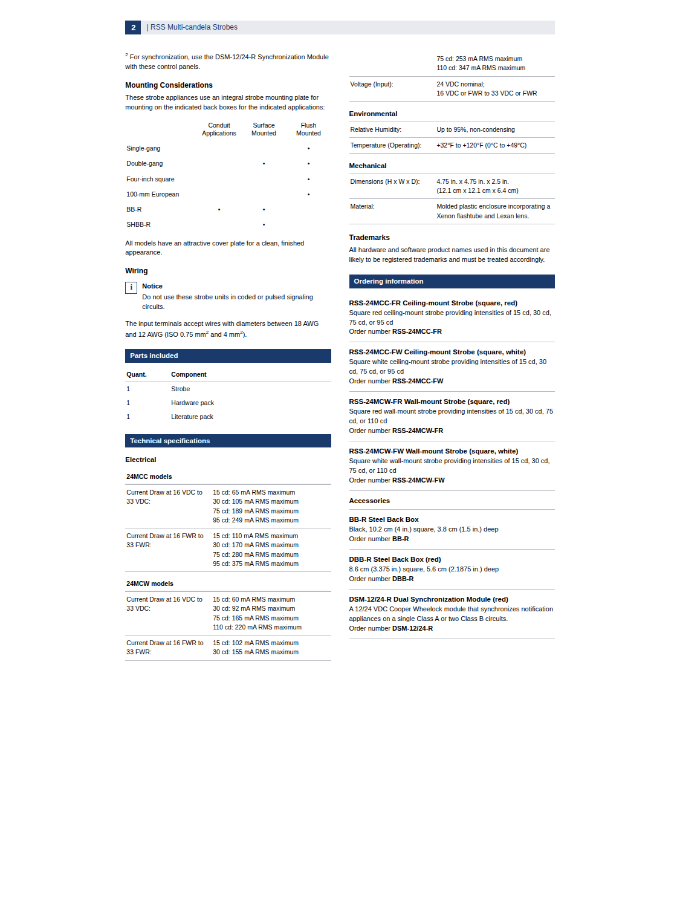2
| RSS Multi-candela Strobes
2 For synchronization, use the DSM-12/24-R Synchronization Module with these control panels.
Mounting Considerations
These strobe appliances use an integral strobe mounting plate for mounting on the indicated back boxes for the indicated applications:
| | Conduit Applications | Surface Mounted | Flush Mounted |
| --- | --- | --- | --- |
| Single-gang | | | • |
| Double-gang | | • | • |
| Four-inch square | | | • |
| 100-mm European | | | • |
| BB-R | • | • | |
| SHBB-R | | • | |
All models have an attractive cover plate for a clean, finished appearance.
Wiring
i
Notice Do not use these strobe units in coded or pulsed signaling circuits.
The input terminals accept wires with diameters between 18 AWG and 12 AWG (ISO 0.75 mm2 and 4 mm2).
Parts included
| Quant. | Component |
| --- | --- |
| 1 | Strobe |
| 1 | Hardware pack |
| 1 | Literature pack |
Technical specifications
Electrical
24MCC models
| Current Draw at 16 VDC to 33 VDC: | 15 cd: 65 mA RMS maximum 30 cd: 105 mA RMS maximum 75 cd: 189 mA RMS maximum 95 cd: 249 mA RMS maximum |
| Current Draw at 16 FWR to 33 FWR: | 15 cd: 110 mA RMS maximum 30 cd: 170 mA RMS maximum 75 cd: 280 mA RMS maximum 95 cd: 375 mA RMS maximum |
24MCW models
| Current Draw at 16 VDC to 33 VDC: | 15 cd: 60 mA RMS maximum 30 cd: 92 mA RMS maximum 75 cd: 165 mA RMS maximum 110 cd: 220 mA RMS maximum |
| Current Draw at 16 FWR to 33 FWR: | 15 cd: 102 mA RMS maximum 30 cd: 155 mA RMS maximum |
| | 75 cd: 253 mA RMS maximum 110 cd: 347 mA RMS maximum |
| Voltage (Input): | 24 VDC nominal; 16 VDC or FWR to 33 VDC or FWR |
Environmental
| Relative Humidity: | Up to 95%, non-condensing |
| Temperature (Operating): | +32°F to +120°F (0°C to +49°C) |
Mechanical
| Dimensions (H x W x D): | 4.75 in. x 4.75 in. x 2.5 in. (12.1 cm x 12.1 cm x 6.4 cm) |
| Material: | Molded plastic enclosure incorporating a Xenon flashtube and Lexan lens. |
Trademarks
All hardware and software product names used in this document are likely to be registered trademarks and must be treated accordingly.
Ordering information
RSS-24MCC-FR Ceiling-mount Strobe (square, red)
Square red ceiling-mount strobe providing intensities of 15 cd, 30 cd, 75 cd, or 95 cd
Order number RSS-24MCC-FR
RSS-24MCC-FW Ceiling-mount Strobe (square, white)
Square white ceiling-mount strobe providing intensities of 15 cd, 30 cd, 75 cd, or 95 cd
Order number RSS-24MCC-FW
RSS-24MCW-FR Wall-mount Strobe (square, red)
Square red wall-mount strobe providing intensities of 15 cd, 30 cd, 75 cd, or 110 cd
Order number RSS-24MCW-FR
RSS-24MCW-FW Wall-mount Strobe (square, white)
Square white wall-mount strobe providing intensities of 15 cd, 30 cd, 75 cd, or 110 cd
Order number RSS-24MCW-FW
Accessories
BB-R Steel Back Box
Black, 10.2 cm (4 in.) square, 3.8 cm (1.5 in.) deep
Order number BB-R
DBB-R Steel Back Box (red)
8.6 cm (3.375 in.) square, 5.6 cm (2.1875 in.) deep
Order number DBB-R
DSM-12/24-R Dual Synchronization Module (red)
A 12/24 VDC Cooper Wheelock module that synchronizes notification appliances on a single Class A or two Class B circuits.
Order number DSM-12/24-R